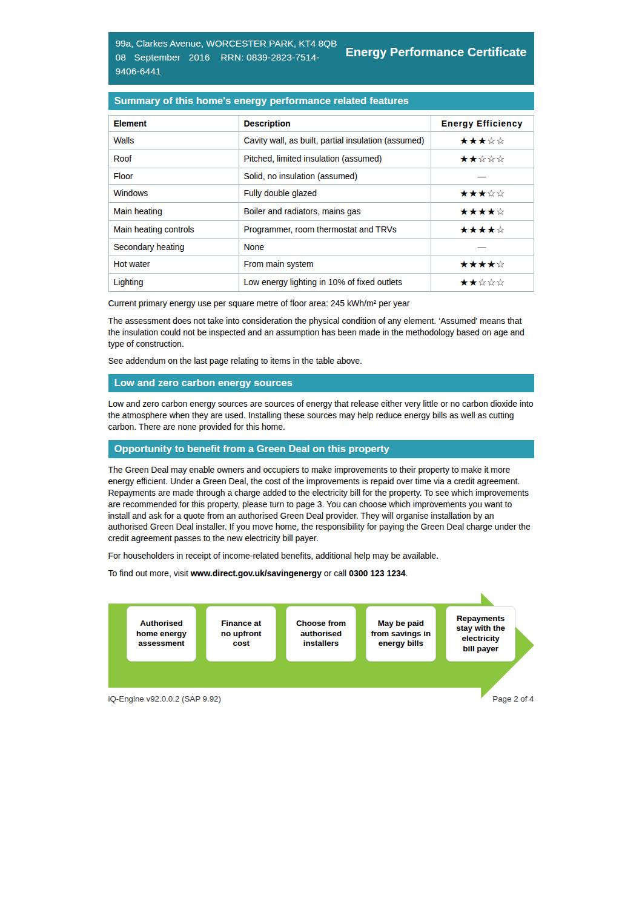99a, Clarkes Avenue, WORCESTER PARK, KT4 8QB
08 September 2016 RRN: 0839-2823-7514-9406-6441
Energy Performance Certificate
Summary of this home's energy performance related features
| Element | Description | Energy Efficiency |
| --- | --- | --- |
| Walls | Cavity wall, as built, partial insulation (assumed) | ★★★☆☆ |
| Roof | Pitched, limited insulation (assumed) | ★★☆☆☆ |
| Floor | Solid, no insulation (assumed) | — |
| Windows | Fully double glazed | ★★★☆☆ |
| Main heating | Boiler and radiators, mains gas | ★★★★☆ |
| Main heating controls | Programmer, room thermostat and TRVs | ★★★★☆ |
| Secondary heating | None | — |
| Hot water | From main system | ★★★★☆ |
| Lighting | Low energy lighting in 10% of fixed outlets | ★★☆☆☆ |
Current primary energy use per square metre of floor area: 245 kWh/m² per year
The assessment does not take into consideration the physical condition of any element. ‘Assumed' means that the insulation could not be inspected and an assumption has been made in the methodology based on age and type of construction.
See addendum on the last page relating to items in the table above.
Low and zero carbon energy sources
Low and zero carbon energy sources are sources of energy that release either very little or no carbon dioxide into the atmosphere when they are used. Installing these sources may help reduce energy bills as well as cutting carbon. There are none provided for this home.
Opportunity to benefit from a Green Deal on this property
The Green Deal may enable owners and occupiers to make improvements to their property to make it more energy efficient. Under a Green Deal, the cost of the improvements is repaid over time via a credit agreement. Repayments are made through a charge added to the electricity bill for the property. To see which improvements are recommended for this property, please turn to page 3. You can choose which improvements you want to install and ask for a quote from an authorised Green Deal provider. They will organise installation by an authorised Green Deal installer. If you move home, the responsibility for paying the Green Deal charge under the credit agreement passes to the new electricity bill payer.
For householders in receipt of income-related benefits, additional help may be available.
To find out more, visit www.direct.gov.uk/savingenergy or call 0300 123 1234.
Authorised
home energy
assessment
Finance at
no upfront
cost
Choose from
authorised
installers
May be paid
from savings in
energy bills
Repayments
stay with the
electricity
bill payer
iQ-Engine v92.0.0.2 (SAP 9.92)
Page 2 of 4